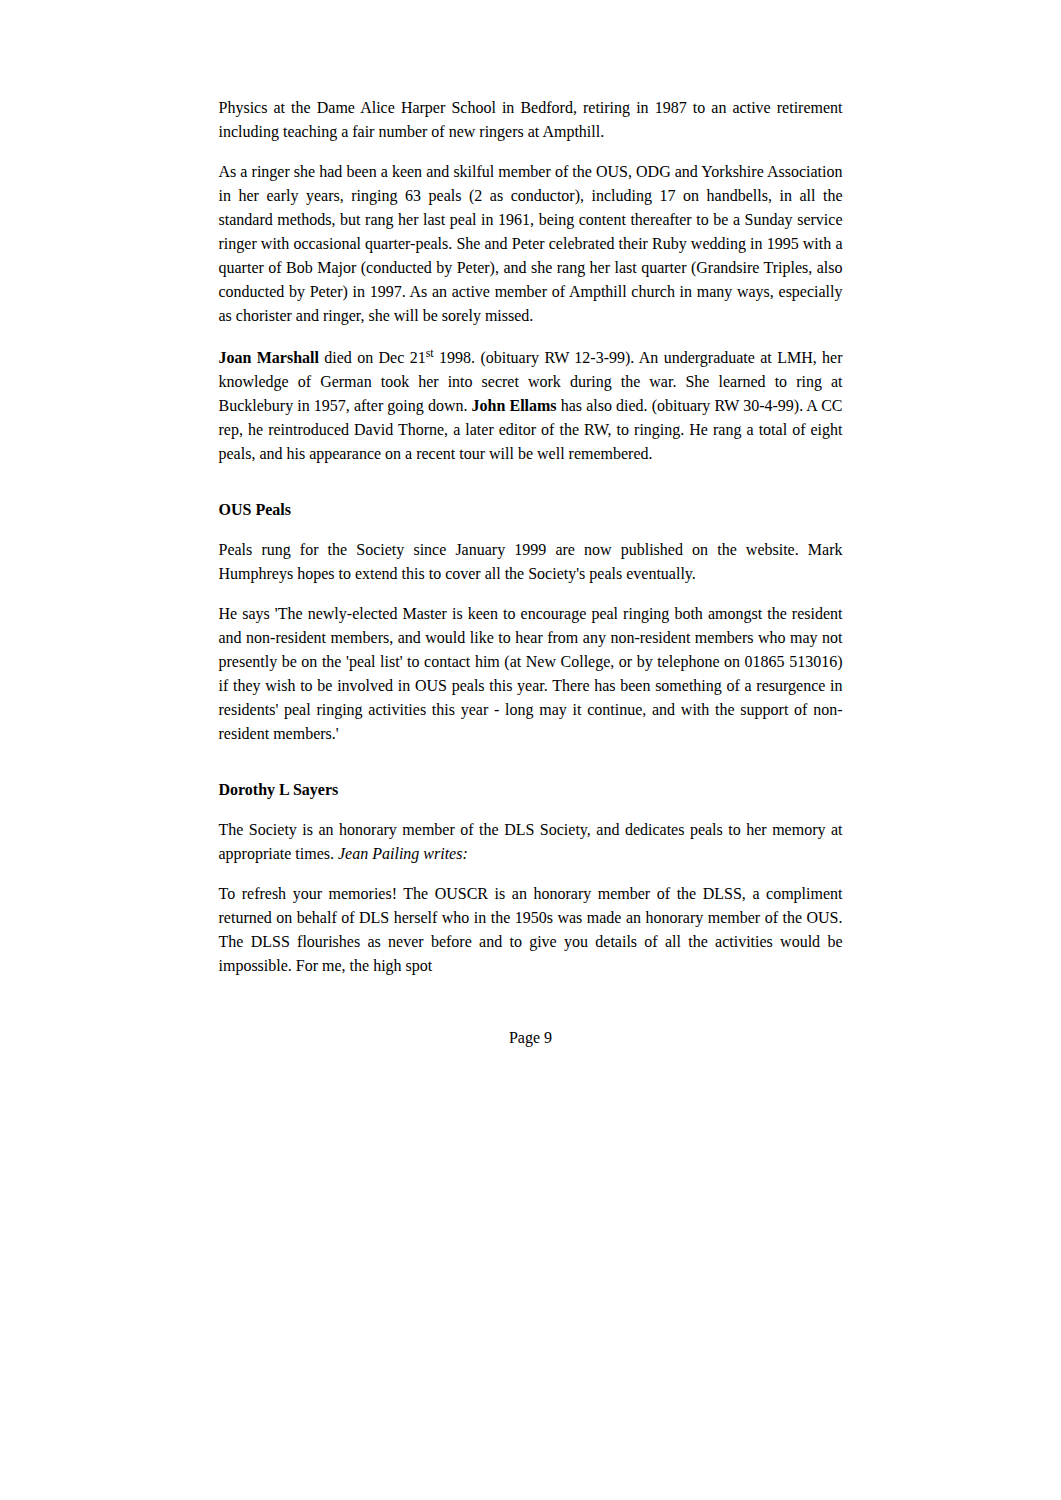Physics at the Dame Alice Harper School in Bedford, retiring in 1987 to an active retirement including teaching a fair number of new ringers at Ampthill.
As a ringer she had been a keen and skilful member of the OUS, ODG and Yorkshire Association in her early years, ringing 63 peals (2 as conductor), including 17 on handbells, in all the standard methods, but rang her last peal in 1961, being content thereafter to be a Sunday service ringer with occasional quarter-peals. She and Peter celebrated their Ruby wedding in 1995 with a quarter of Bob Major (conducted by Peter), and she rang her last quarter (Grandsire Triples, also conducted by Peter) in 1997. As an active member of Ampthill church in many ways, especially as chorister and ringer, she will be sorely missed.
Joan Marshall died on Dec 21st 1998. (obituary RW 12-3-99). An undergraduate at LMH, her knowledge of German took her into secret work during the war. She learned to ring at Bucklebury in 1957, after going down. John Ellams has also died. (obituary RW 30-4-99). A CC rep, he reintroduced David Thorne, a later editor of the RW, to ringing. He rang a total of eight peals, and his appearance on a recent tour will be well remembered.
OUS Peals
Peals rung for the Society since January 1999 are now published on the website. Mark Humphreys hopes to extend this to cover all the Society's peals eventually.
He says 'The newly-elected Master is keen to encourage peal ringing both amongst the resident and non-resident members, and would like to hear from any non-resident members who may not presently be on the 'peal list' to contact him (at New College, or by telephone on 01865 513016) if they wish to be involved in OUS peals this year. There has been something of a resurgence in residents' peal ringing activities this year - long may it continue, and with the support of non-resident members.'
Dorothy L Sayers
The Society is an honorary member of the DLS Society, and dedicates peals to her memory at appropriate times. Jean Pailing writes:
To refresh your memories! The OUSCR is an honorary member of the DLSS, a compliment returned on behalf of DLS herself who in the 1950s was made an honorary member of the OUS. The DLSS flourishes as never before and to give you details of all the activities would be impossible. For me, the high spot
Page 9